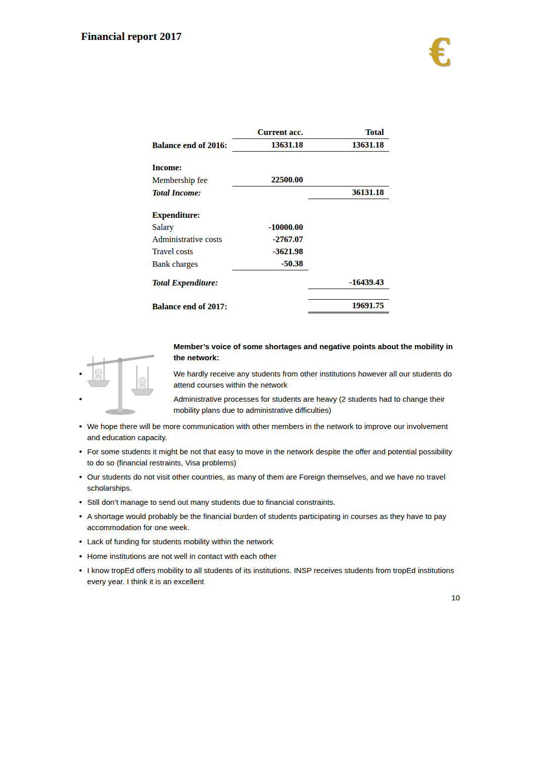Financial report 2017
€
| | Current acc. | Total |
| Balance end of 2016: | 13631.18 | 13631.18 |
| Income: | | |
| Membership fee | 22500.00 | |
| Total Income: | | 36131.18 |
| Expenditure: | | |
| Salary | -10000.00 | |
| Administrative costs | -2767.07 | |
| Travel costs | -3621.98 | |
| Bank charges | -50.38 | |
| Total Expenditure: | | -16439.43 |
| Balance end of 2017: | | 19691.75 |
Member’s voice of some shortages and negative points about the mobility in the network:
We hardly receive any students from other institutions however all our students do attend courses within the network
Administrative processes for students are heavy (2 students had to change their mobility plans due to administrative difficulties)
We hope there will be more communication with other members in the network to improve our involvement and education capacity.
For some students it might be not that easy to move in the network despite the offer and potential possibility to do so (financial restraints, Visa problems)
Our students do not visit other countries, as many of them are Foreign themselves, and we have no travel scholarships.
Still don’t manage to send out many students due to financial constraints.
A shortage would probably be the financial burden of students participating in courses as they have to pay accommodation for one week.
Lack of funding for students mobility within the network
Home institutions are not well in contact with each other
I know tropEd offers mobility to all students of its institutions. INSP receives students from tropEd institutions every year. I think it is an excellent
10